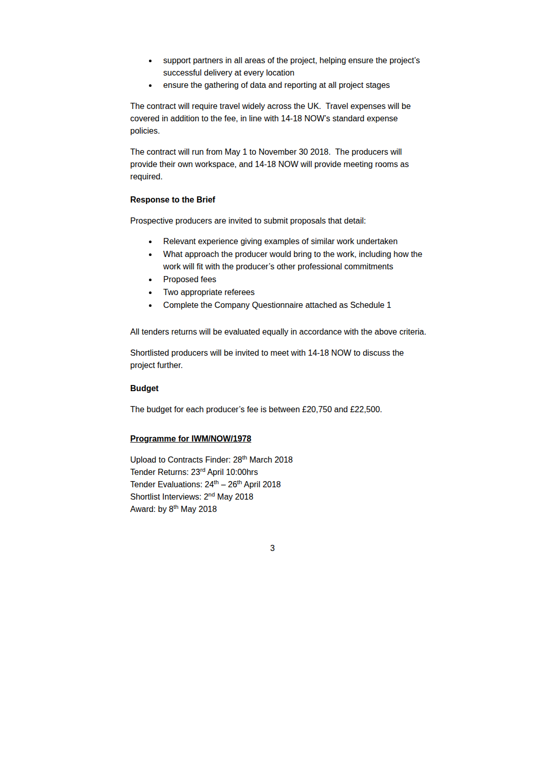support partners in all areas of the project, helping ensure the project’s successful delivery at every location
ensure the gathering of data and reporting at all project stages
The contract will require travel widely across the UK. Travel expenses will be covered in addition to the fee, in line with 14-18 NOW’s standard expense policies.
The contract will run from May 1 to November 30 2018. The producers will provide their own workspace, and 14-18 NOW will provide meeting rooms as required.
Response to the Brief
Prospective producers are invited to submit proposals that detail:
Relevant experience giving examples of similar work undertaken
What approach the producer would bring to the work, including how the work will fit with the producer’s other professional commitments
Proposed fees
Two appropriate referees
Complete the Company Questionnaire attached as Schedule 1
All tenders returns will be evaluated equally in accordance with the above criteria.
Shortlisted producers will be invited to meet with 14-18 NOW to discuss the project further.
Budget
The budget for each producer’s fee is between £20,750 and £22,500.
Programme for IWM/NOW/1978
Upload to Contracts Finder: 28th March 2018
Tender Returns: 23rd April 10:00hrs
Tender Evaluations: 24th – 26th April 2018
Shortlist Interviews: 2nd May 2018
Award: by 8th May 2018
3